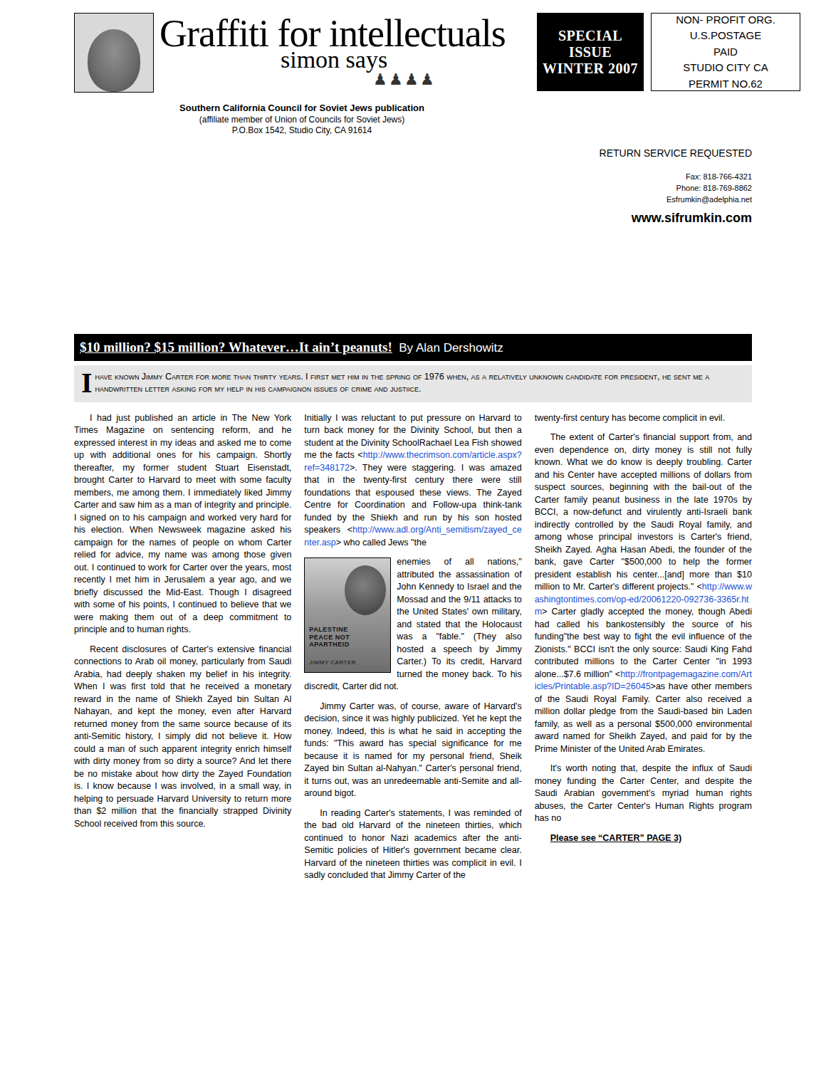Graffiti for intellectuals
simon says
♟♟♟♟
Southern California Council for Soviet Jews publication
(affiliate member of Union of Councils for Soviet Jews)
P.O.Box 1542, Studio City, CA 91614
SPECIAL
ISSUE
WINTER 2007
NON- PROFIT ORG.
U.S.POSTAGE
PAID
STUDIO CITY CA
PERMIT NO.62
RETURN SERVICE REQUESTED
Fax: 818-766-4321
Phone: 818-769-8862
Esfrumkin@adelphia.net
www.sifrumkin.com
$10 million? $15 million? Whatever…It ain’t peanuts! By Alan Dershowitz
I have known Jimmy Carter for more than thirty years. I first met him in the spring of 1976 when, as a relatively unknown candidate for president, he sent me a handwritten letter asking for my help in his campaignon issues of crime and justiice.
I had just published an article in The New York Times Magazine on sentencing reform, and he expressed interest in my ideas and asked me to come up with additional ones for his campaign. Shortly thereafter, my former student Stuart Eisenstadt, brought Carter to Harvard to meet with some faculty members, me among them. I immediately liked Jimmy Carter and saw him as a man of integrity and principle. I signed on to his campaign and worked very hard for his election. When Newsweek magazine asked his campaign for the names of people on whom Carter relied for advice, my name was among those given out. I continued to work for Carter over the years, most recently I met him in Jerusalem a year ago, and we briefly discussed the Mid-East. Though I disagreed with some of his points, I continued to believe that we were making them out of a deep commitment to principle and to human rights.
Recent disclosures of Carter's extensive financial connections to Arab oil money, particularly from Saudi Arabia, had deeply shaken my belief in his integrity. When I was first told that he received a monetary reward in the name of Shiekh Zayed bin Sultan Al Nahayan, and kept the money, even after Harvard returned money from the same source because of its anti-Semitic history, I simply did not believe it. How could a man of such apparent integrity enrich himself with dirty money from so dirty a source? And let there be no mistake about how dirty the Zayed Foundation is. I know because I was involved, in a small way, in helping to persuade Harvard University to return more than $2 million that the financially strapped Divinity School received from this source.
Initially I was reluctant to put pressure on Harvard to turn back money for the Divinity School, but then a student at the Divinity SchoolRachael Lea Fish showed me the facts <http://www.thecrimson.com/article.aspx?ref=348172>. They were staggering. I was amazed that in the twenty-first century there were still foundations that espoused these views. The Zayed Centre for Coordination and Follow-upa think-tank funded by the Shiekh and run by his son hosted speakers <http://www.adl.org/Anti_semitism/zayed_center.asp> who called Jews "the
PALESTINE
PEACE NOT
APARTHEID
JIMMY CARTER
enemies of all nations," attributed the assassination of John Kennedy to Israel and the Mossad and the 9/11 attacks to the United States' own military, and stated that the Holocaust was a "fable." (They also hosted a speech by Jimmy Carter.) To its credit, Harvard turned the money back. To his discredit, Carter did not.
Jimmy Carter was, of course, aware of Harvard's decision, since it was highly publicized. Yet he kept the money. Indeed, this is what he said in accepting the funds: "This award has special significance for me because it is named for my personal friend, Sheik Zayed bin Sultan al-Nahyan." Carter's personal friend, it turns out, was an unredeemable anti-Semite and all-around bigot.
In reading Carter's statements, I was reminded of the bad old Harvard of the nineteen thirties, which continued to honor Nazi academics after the anti-Semitic policies of Hitler's government became clear. Harvard of the nineteen thirties was complicit in evil. I sadly concluded that Jimmy Carter of the
twenty-first century has become complicit in evil.
The extent of Carter's financial support from, and even dependence on, dirty money is still not fully known. What we do know is deeply troubling. Carter and his Center have accepted millions of dollars from suspect sources, beginning with the bail-out of the Carter family peanut business in the late 1970s by BCCI, a now-defunct and virulently anti-Israeli bank indirectly controlled by the Saudi Royal family, and among whose principal investors is Carter's friend, Sheikh Zayed. Agha Hasan Abedi, the founder of the bank, gave Carter "$500,000 to help the former president establish his center...[and] more than $10 million to Mr. Carter's different projects." <http://www.washingtontimes.com/op-ed/20061220-092736-3365r.htm> Carter gladly accepted the money, though Abedi had called his bankostensibly the source of his funding"the best way to fight the evil influence of the Zionists." BCCI isn't the only source: Saudi King Fahd contributed millions to the Carter Center "in 1993 alone...$7.6 million" <http://frontpagemagazine.com/Articles/Printable.asp?ID=26045>as have other members of the Saudi Royal Family. Carter also received a million dollar pledge from the Saudi-based bin Laden family, as well as a personal $500,000 environmental award named for Sheikh Zayed, and paid for by the Prime Minister of the United Arab Emirates.
It's worth noting that, despite the influx of Saudi money funding the Carter Center, and despite the Saudi Arabian government's myriad human rights abuses, the Carter Center's Human Rights program has no
Please see “CARTER” PAGE 3)